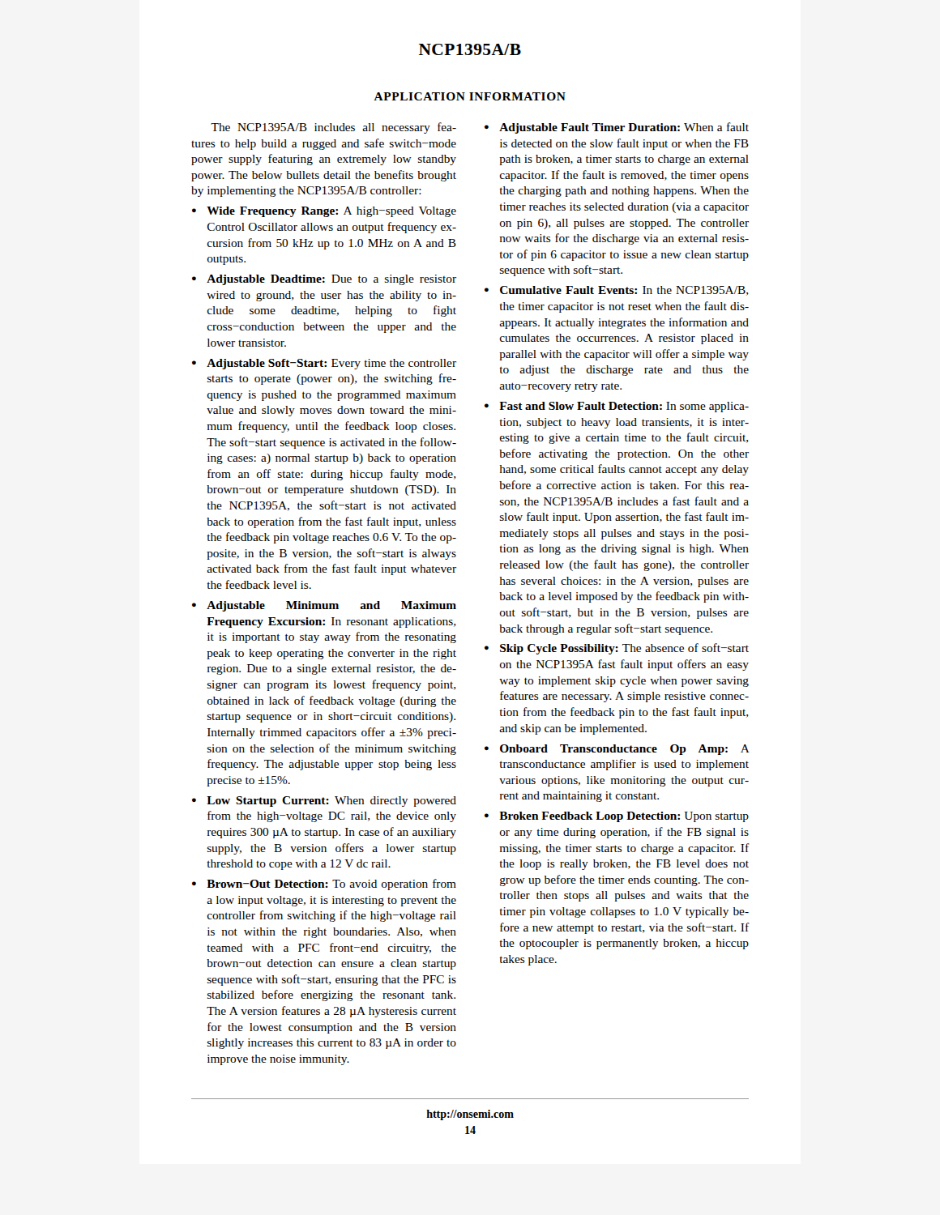NCP1395A/B
APPLICATION INFORMATION
The NCP1395A/B includes all necessary features to help build a rugged and safe switch−mode power supply featuring an extremely low standby power. The below bullets detail the benefits brought by implementing the NCP1395A/B controller:
Wide Frequency Range: A high−speed Voltage Control Oscillator allows an output frequency excursion from 50 kHz up to 1.0 MHz on A and B outputs.
Adjustable Deadtime: Due to a single resistor wired to ground, the user has the ability to include some deadtime, helping to fight cross−conduction between the upper and the lower transistor.
Adjustable Soft−Start: Every time the controller starts to operate (power on), the switching frequency is pushed to the programmed maximum value and slowly moves down toward the minimum frequency, until the feedback loop closes. The soft−start sequence is activated in the following cases: a) normal startup b) back to operation from an off state: during hiccup faulty mode, brown−out or temperature shutdown (TSD). In the NCP1395A, the soft−start is not activated back to operation from the fast fault input, unless the feedback pin voltage reaches 0.6 V. To the opposite, in the B version, the soft−start is always activated back from the fast fault input whatever the feedback level is.
Adjustable Minimum and Maximum Frequency Excursion: In resonant applications, it is important to stay away from the resonating peak to keep operating the converter in the right region. Due to a single external resistor, the designer can program its lowest frequency point, obtained in lack of feedback voltage (during the startup sequence or in short−circuit conditions). Internally trimmed capacitors offer a ±3% precision on the selection of the minimum switching frequency. The adjustable upper stop being less precise to ±15%.
Low Startup Current: When directly powered from the high−voltage DC rail, the device only requires 300 µA to startup. In case of an auxiliary supply, the B version offers a lower startup threshold to cope with a 12 V dc rail.
Brown−Out Detection: To avoid operation from a low input voltage, it is interesting to prevent the controller from switching if the high−voltage rail is not within the right boundaries. Also, when teamed with a PFC front−end circuitry, the brown−out detection can ensure a clean startup sequence with soft−start, ensuring that the PFC is stabilized before energizing the resonant tank. The A version features a 28 µA hysteresis current for the lowest consumption and the B version slightly increases this current to 83 µA in order to improve the noise immunity.
Adjustable Fault Timer Duration: When a fault is detected on the slow fault input or when the FB path is broken, a timer starts to charge an external capacitor. If the fault is removed, the timer opens the charging path and nothing happens. When the timer reaches its selected duration (via a capacitor on pin 6), all pulses are stopped. The controller now waits for the discharge via an external resistor of pin 6 capacitor to issue a new clean startup sequence with soft−start.
Cumulative Fault Events: In the NCP1395A/B, the timer capacitor is not reset when the fault disappears. It actually integrates the information and cumulates the occurrences. A resistor placed in parallel with the capacitor will offer a simple way to adjust the discharge rate and thus the auto−recovery retry rate.
Fast and Slow Fault Detection: In some application, subject to heavy load transients, it is interesting to give a certain time to the fault circuit, before activating the protection. On the other hand, some critical faults cannot accept any delay before a corrective action is taken. For this reason, the NCP1395A/B includes a fast fault and a slow fault input. Upon assertion, the fast fault immediately stops all pulses and stays in the position as long as the driving signal is high. When released low (the fault has gone), the controller has several choices: in the A version, pulses are back to a level imposed by the feedback pin without soft−start, but in the B version, pulses are back through a regular soft−start sequence.
Skip Cycle Possibility: The absence of soft−start on the NCP1395A fast fault input offers an easy way to implement skip cycle when power saving features are necessary. A simple resistive connection from the feedback pin to the fast fault input, and skip can be implemented.
Onboard Transconductance Op Amp: A transconductance amplifier is used to implement various options, like monitoring the output current and maintaining it constant.
Broken Feedback Loop Detection: Upon startup or any time during operation, if the FB signal is missing, the timer starts to charge a capacitor. If the loop is really broken, the FB level does not grow up before the timer ends counting. The controller then stops all pulses and waits that the timer pin voltage collapses to 1.0 V typically before a new attempt to restart, via the soft−start. If the optocoupler is permanently broken, a hiccup takes place.
http://onsemi.com
14